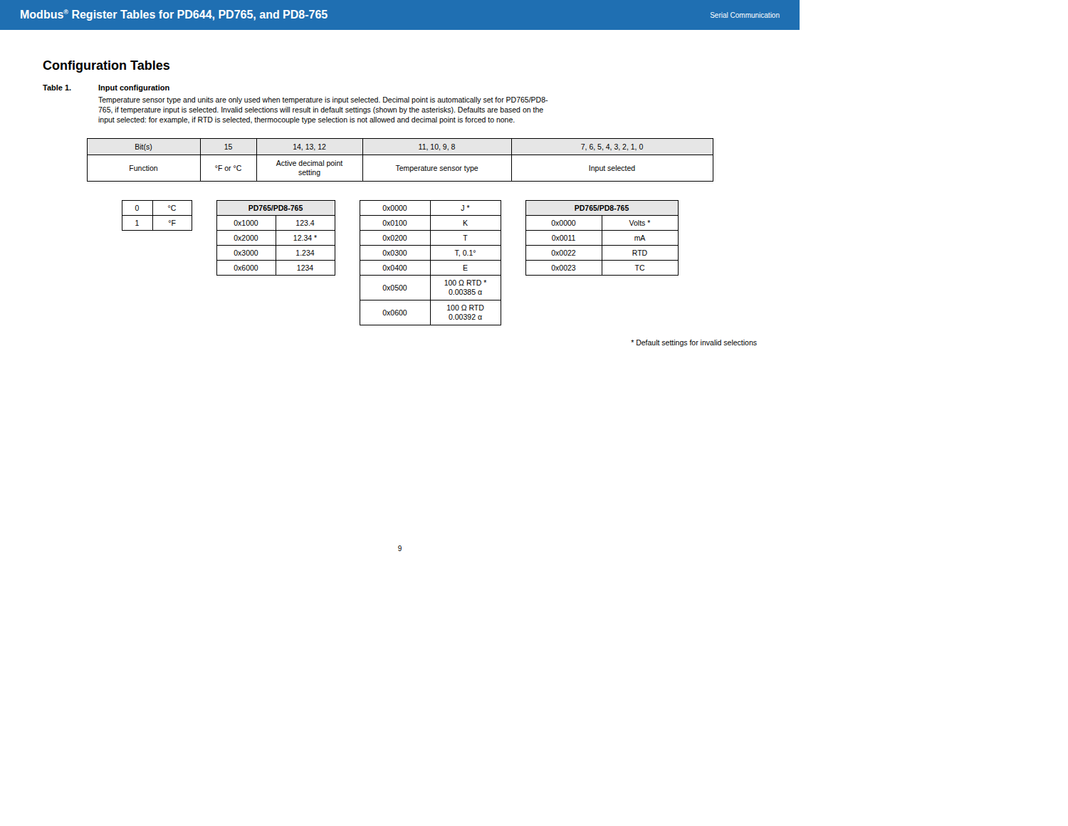Modbus® Register Tables for PD644, PD765, and PD8-765
Serial Communication
Configuration Tables
Table 1.
Input configuration
Temperature sensor type and units are only used when temperature is input selected. Decimal point is automatically set for PD765/PD8-765, if temperature input is selected. Invalid selections will result in default settings (shown by the asterisks). Defaults are based on the input selected: for example, if RTD is selected, thermocouple type selection is not allowed and decimal point is forced to none.
| Bit(s) | 15 | 14, 13, 12 | 11, 10, 9, 8 | 7, 6, 5, 4, 3, 2, 1, 0 |
| --- | --- | --- | --- | --- |
| Function | °F or °C | Active decimal point setting | Temperature sensor type | Input selected |
| 0 | °C |
| 1 | °F |
| PD765/PD8-765 |
| --- |
| 0x1000 | 123.4 |
| 0x2000 | 12.34 * |
| 0x3000 | 1.234 |
| 0x6000 | 1234 |
| 0x0000 | J * |
| 0x0100 | K |
| 0x0200 | T |
| 0x0300 | T, 0.1° |
| 0x0400 | E |
| 0x0500 | 100 Ω RTD * 0.00385 α |
| 0x0600 | 100 Ω RTD 0.00392 α |
| PD765/PD8-765 |
| --- |
| 0x0000 | Volts * |
| 0x0011 | mA |
| 0x0022 | RTD |
| 0x0023 | TC |
* Default settings for invalid selections
9